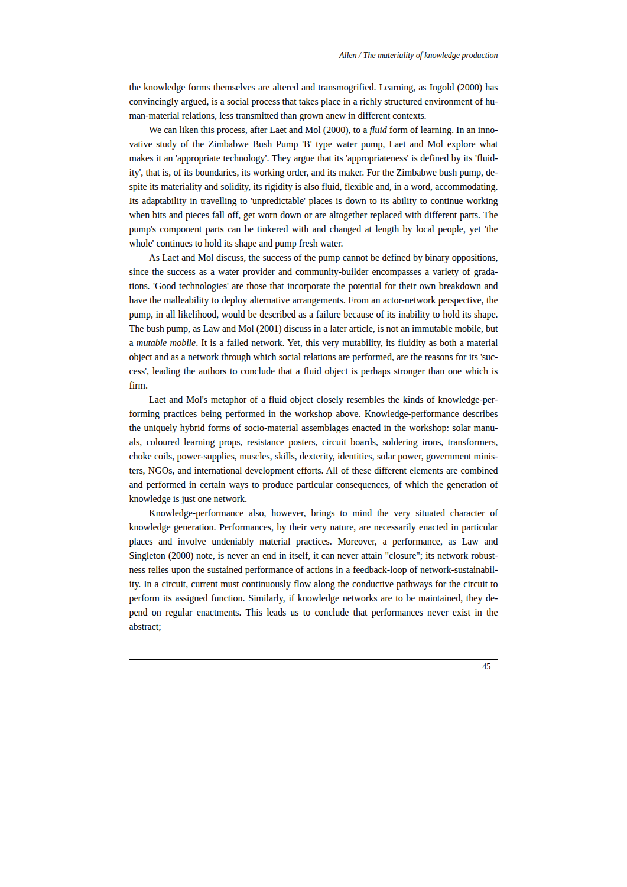Allen / The materiality of knowledge production
the knowledge forms themselves are altered and transmogrified. Learning, as Ingold (2000) has convincingly argued, is a social process that takes place in a richly structured environment of human-material relations, less transmitted than grown anew in different contexts.
We can liken this process, after Laet and Mol (2000), to a fluid form of learning. In an innovative study of the Zimbabwe Bush Pump 'B' type water pump, Laet and Mol explore what makes it an 'appropriate technology'. They argue that its 'appropriateness' is defined by its 'fluidity', that is, of its boundaries, its working order, and its maker. For the Zimbabwe bush pump, despite its materiality and solidity, its rigidity is also fluid, flexible and, in a word, accommodating. Its adaptability in travelling to 'unpredictable' places is down to its ability to continue working when bits and pieces fall off, get worn down or are altogether replaced with different parts. The pump's component parts can be tinkered with and changed at length by local people, yet 'the whole' continues to hold its shape and pump fresh water.
As Laet and Mol discuss, the success of the pump cannot be defined by binary oppositions, since the success as a water provider and community-builder encompasses a variety of gradations. 'Good technologies' are those that incorporate the potential for their own breakdown and have the malleability to deploy alternative arrangements. From an actor-network perspective, the pump, in all likelihood, would be described as a failure because of its inability to hold its shape. The bush pump, as Law and Mol (2001) discuss in a later article, is not an immutable mobile, but a mutable mobile. It is a failed network. Yet, this very mutability, its fluidity as both a material object and as a network through which social relations are performed, are the reasons for its 'success', leading the authors to conclude that a fluid object is perhaps stronger than one which is firm.
Laet and Mol's metaphor of a fluid object closely resembles the kinds of knowledge-performing practices being performed in the workshop above. Knowledge-performance describes the uniquely hybrid forms of socio-material assemblages enacted in the workshop: solar manuals, coloured learning props, resistance posters, circuit boards, soldering irons, transformers, choke coils, power-supplies, muscles, skills, dexterity, identities, solar power, government ministers, NGOs, and international development efforts. All of these different elements are combined and performed in certain ways to produce particular consequences, of which the generation of knowledge is just one network.
Knowledge-performance also, however, brings to mind the very situated character of knowledge generation. Performances, by their very nature, are necessarily enacted in particular places and involve undeniably material practices. Moreover, a performance, as Law and Singleton (2000) note, is never an end in itself, it can never attain "closure"; its network robustness relies upon the sustained performance of actions in a feedback-loop of network-sustainability. In a circuit, current must continuously flow along the conductive pathways for the circuit to perform its assigned function. Similarly, if knowledge networks are to be maintained, they depend on regular enactments. This leads us to conclude that performances never exist in the abstract;
45